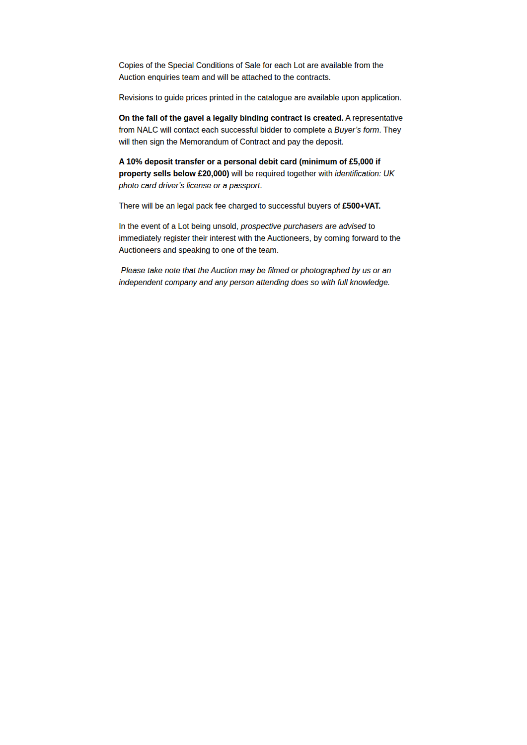Copies of the Special Conditions of Sale for each Lot are available from the Auction enquiries team and will be attached to the contracts.
Revisions to guide prices printed in the catalogue are available upon application.
On the fall of the gavel a legally binding contract is created. A representative from NALC will contact each successful bidder to complete a Buyer’s form. They will then sign the Memorandum of Contract and pay the deposit.
A 10% deposit transfer or a personal debit card (minimum of £5,000 if property sells below £20,000) will be required together with identification: UK photo card driver’s license or a passport.
There will be an legal pack fee charged to successful buyers of £500+VAT.
In the event of a Lot being unsold, prospective purchasers are advised to immediately register their interest with the Auctioneers, by coming forward to the Auctioneers and speaking to one of the team.
Please take note that the Auction may be filmed or photographed by us or an independent company and any person attending does so with full knowledge.